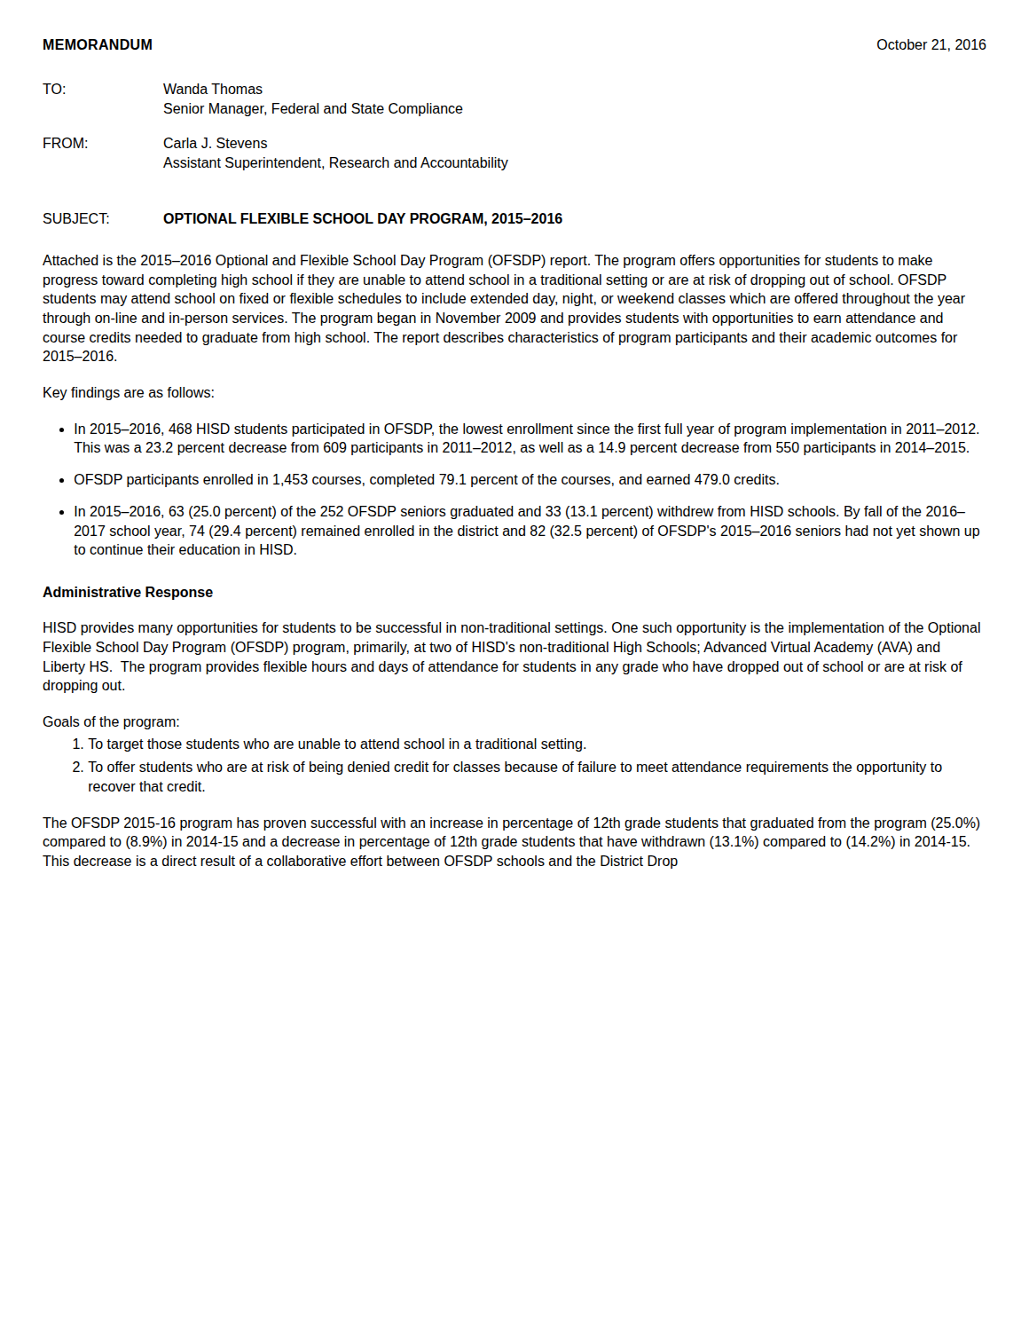MEMORANDUM
October 21, 2016
| TO: | Wanda Thomas Senior Manager, Federal and State Compliance |
| FROM: | Carla J. Stevens Assistant Superintendent, Research and Accountability |
SUBJECT: Optional Flexible School Day Program, 2015–2016
Attached is the 2015–2016 Optional and Flexible School Day Program (OFSDP) report. The program offers opportunities for students to make progress toward completing high school if they are unable to attend school in a traditional setting or are at risk of dropping out of school. OFSDP students may attend school on fixed or flexible schedules to include extended day, night, or weekend classes which are offered throughout the year through on-line and in-person services. The program began in November 2009 and provides students with opportunities to earn attendance and course credits needed to graduate from high school. The report describes characteristics of program participants and their academic outcomes for 2015–2016.
Key findings are as follows:
In 2015–2016, 468 HISD students participated in OFSDP, the lowest enrollment since the first full year of program implementation in 2011–2012. This was a 23.2 percent decrease from 609 participants in 2011–2012, as well as a 14.9 percent decrease from 550 participants in 2014–2015.
OFSDP participants enrolled in 1,453 courses, completed 79.1 percent of the courses, and earned 479.0 credits.
In 2015–2016, 63 (25.0 percent) of the 252 OFSDP seniors graduated and 33 (13.1 percent) withdrew from HISD schools. By fall of the 2016–2017 school year, 74 (29.4 percent) remained enrolled in the district and 82 (32.5 percent) of OFSDP's 2015–2016 seniors had not yet shown up to continue their education in HISD.
Administrative Response
HISD provides many opportunities for students to be successful in non-traditional settings. One such opportunity is the implementation of the Optional Flexible School Day Program (OFSDP) program, primarily, at two of HISD's non-traditional High Schools; Advanced Virtual Academy (AVA) and Liberty HS. The program provides flexible hours and days of attendance for students in any grade who have dropped out of school or are at risk of dropping out.
Goals of the program:
To target those students who are unable to attend school in a traditional setting.
To offer students who are at risk of being denied credit for classes because of failure to meet attendance requirements the opportunity to recover that credit.
The OFSDP 2015-16 program has proven successful with an increase in percentage of 12th grade students that graduated from the program (25.0%) compared to (8.9%) in 2014-15 and a decrease in percentage of 12th grade students that have withdrawn (13.1%) compared to (14.2%) in 2014-15. This decrease is a direct result of a collaborative effort between OFSDP schools and the District Drop